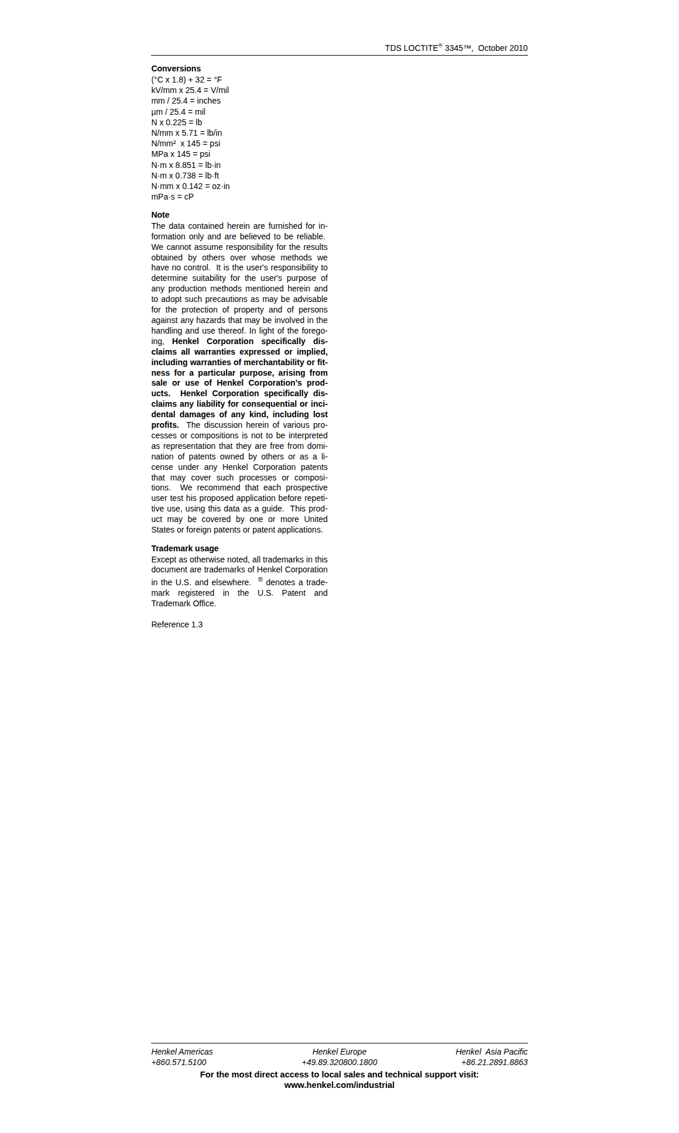TDS LOCTITE® 3345™, October 2010
Conversions
(°C x 1.8) + 32 = °F
kV/mm x 25.4 = V/mil
mm / 25.4 = inches
µm / 25.4 = mil
N x 0.225 = lb
N/mm x 5.71 = lb/in
N/mm² x 145 = psi
MPa x 145 = psi
N·m x 8.851 = lb·in
N·m x 0.738 = lb·ft
N·mm x 0.142 = oz·in
mPa·s = cP
Note
The data contained herein are furnished for information only and are believed to be reliable. We cannot assume responsibility for the results obtained by others over whose methods we have no control. It is the user's responsibility to determine suitability for the user's purpose of any production methods mentioned herein and to adopt such precautions as may be advisable for the protection of property and of persons against any hazards that may be involved in the handling and use thereof. In light of the foregoing, Henkel Corporation specifically disclaims all warranties expressed or implied, including warranties of merchantability or fitness for a particular purpose, arising from sale or use of Henkel Corporation’s products. Henkel Corporation specifically disclaims any liability for consequential or incidental damages of any kind, including lost profits. The discussion herein of various processes or compositions is not to be interpreted as representation that they are free from domination of patents owned by others or as a license under any Henkel Corporation patents that may cover such processes or compositions. We recommend that each prospective user test his proposed application before repetitive use, using this data as a guide. This product may be covered by one or more United States or foreign patents or patent applications.
Trademark usage
Except as otherwise noted, all trademarks in this document are trademarks of Henkel Corporation in the U.S. and elsewhere. ® denotes a trademark registered in the U.S. Patent and Trademark Office.
Reference 1.3
| Henkel Americas +860.571.5100 | Henkel Europe +49.89.320800.1800 | Henkel Asia Pacific +86.21.2891.8863 |
For the most direct access to local sales and technical support visit: www.henkel.com/industrial